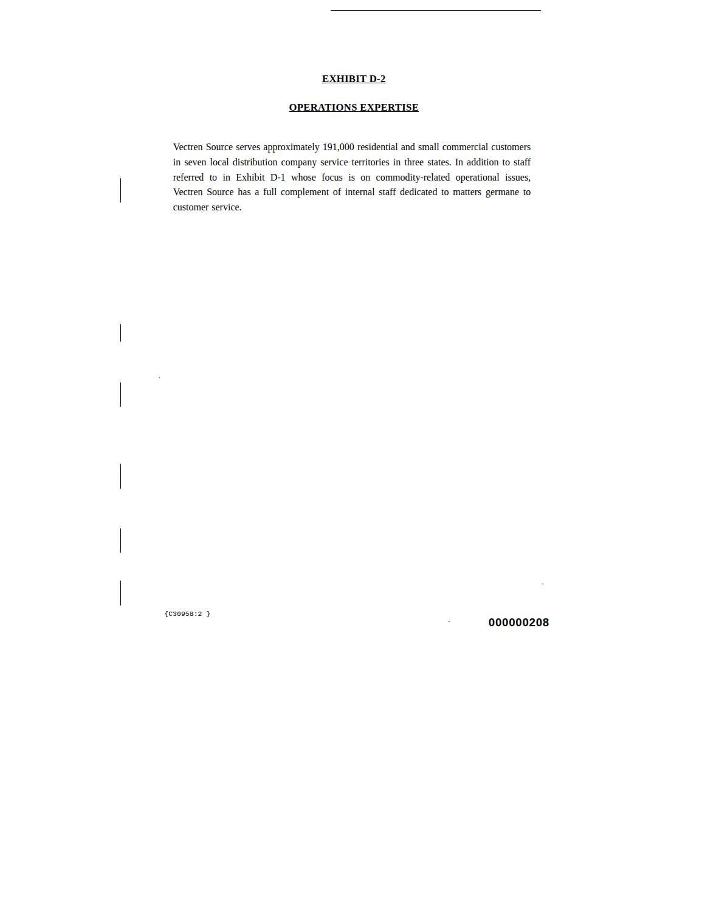EXHIBIT D-2
OPERATIONS EXPERTISE
Vectren Source serves approximately 191,000 residential and small commercial customers in seven local distribution company service territories in three states. In addition to staff referred to in Exhibit D-1 whose focus is on commodity-related operational issues, Vectren Source has a full complement of internal staff dedicated to matters germane to customer service.
.
.
.
{C30958:2 }
000000208